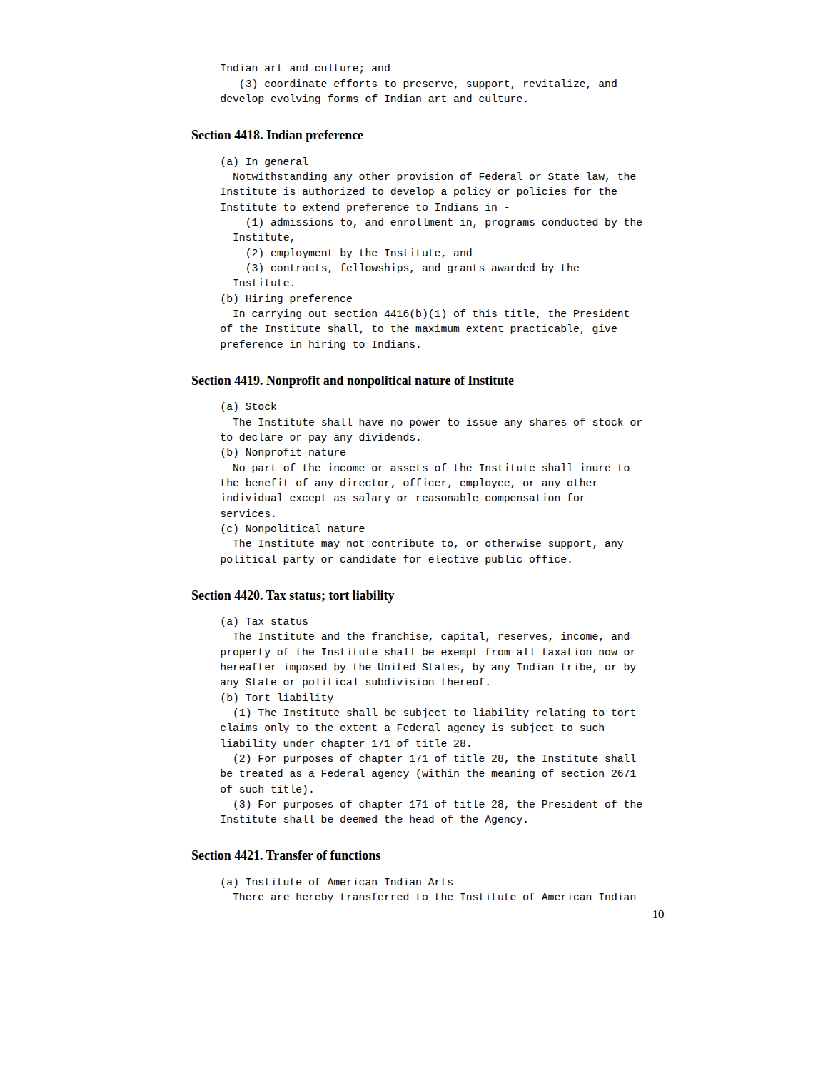Indian art and culture; and
   (3) coordinate efforts to preserve, support, revitalize, and
develop evolving forms of Indian art and culture.
Section 4418. Indian preference
(a) In general
  Notwithstanding any other provision of Federal or State law, the
Institute is authorized to develop a policy or policies for the
Institute to extend preference to Indians in -
    (1) admissions to, and enrollment in, programs conducted by the
  Institute,
    (2) employment by the Institute, and
    (3) contracts, fellowships, and grants awarded by the
  Institute.
(b) Hiring preference
  In carrying out section 4416(b)(1) of this title, the President
of the Institute shall, to the maximum extent practicable, give
preference in hiring to Indians.
Section 4419. Nonprofit and nonpolitical nature of Institute
(a) Stock
  The Institute shall have no power to issue any shares of stock or
to declare or pay any dividends.
(b) Nonprofit nature
  No part of the income or assets of the Institute shall inure to
the benefit of any director, officer, employee, or any other
individual except as salary or reasonable compensation for
services.
(c) Nonpolitical nature
  The Institute may not contribute to, or otherwise support, any
political party or candidate for elective public office.
Section 4420. Tax status; tort liability
(a) Tax status
  The Institute and the franchise, capital, reserves, income, and
property of the Institute shall be exempt from all taxation now or
hereafter imposed by the United States, by any Indian tribe, or by
any State or political subdivision thereof.
(b) Tort liability
  (1) The Institute shall be subject to liability relating to tort
claims only to the extent a Federal agency is subject to such
liability under chapter 171 of title 28.
  (2) For purposes of chapter 171 of title 28, the Institute shall
be treated as a Federal agency (within the meaning of section 2671
of such title).
  (3) For purposes of chapter 171 of title 28, the President of the
Institute shall be deemed the head of the Agency.
Section 4421. Transfer of functions
(a) Institute of American Indian Arts
  There are hereby transferred to the Institute of American Indian
10